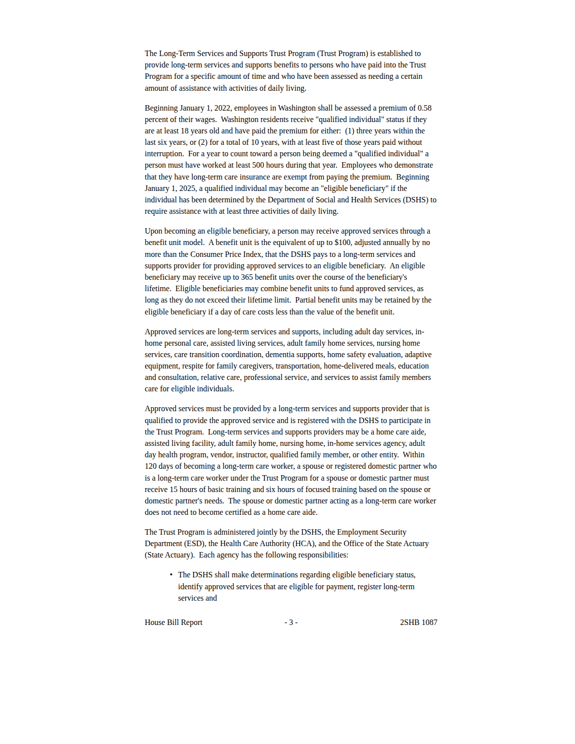The Long-Term Services and Supports Trust Program (Trust Program) is established to provide long-term services and supports benefits to persons who have paid into the Trust Program for a specific amount of time and who have been assessed as needing a certain amount of assistance with activities of daily living.
Beginning January 1, 2022, employees in Washington shall be assessed a premium of 0.58 percent of their wages. Washington residents receive "qualified individual" status if they are at least 18 years old and have paid the premium for either: (1) three years within the last six years, or (2) for a total of 10 years, with at least five of those years paid without interruption. For a year to count toward a person being deemed a "qualified individual" a person must have worked at least 500 hours during that year. Employees who demonstrate that they have long-term care insurance are exempt from paying the premium. Beginning January 1, 2025, a qualified individual may become an "eligible beneficiary" if the individual has been determined by the Department of Social and Health Services (DSHS) to require assistance with at least three activities of daily living.
Upon becoming an eligible beneficiary, a person may receive approved services through a benefit unit model. A benefit unit is the equivalent of up to $100, adjusted annually by no more than the Consumer Price Index, that the DSHS pays to a long-term services and supports provider for providing approved services to an eligible beneficiary. An eligible beneficiary may receive up to 365 benefit units over the course of the beneficiary's lifetime. Eligible beneficiaries may combine benefit units to fund approved services, as long as they do not exceed their lifetime limit. Partial benefit units may be retained by the eligible beneficiary if a day of care costs less than the value of the benefit unit.
Approved services are long-term services and supports, including adult day services, in-home personal care, assisted living services, adult family home services, nursing home services, care transition coordination, dementia supports, home safety evaluation, adaptive equipment, respite for family caregivers, transportation, home-delivered meals, education and consultation, relative care, professional service, and services to assist family members care for eligible individuals.
Approved services must be provided by a long-term services and supports provider that is qualified to provide the approved service and is registered with the DSHS to participate in the Trust Program. Long-term services and supports providers may be a home care aide, assisted living facility, adult family home, nursing home, in-home services agency, adult day health program, vendor, instructor, qualified family member, or other entity. Within 120 days of becoming a long-term care worker, a spouse or registered domestic partner who is a long-term care worker under the Trust Program for a spouse or domestic partner must receive 15 hours of basic training and six hours of focused training based on the spouse or domestic partner's needs. The spouse or domestic partner acting as a long-term care worker does not need to become certified as a home care aide.
The Trust Program is administered jointly by the DSHS, the Employment Security Department (ESD), the Health Care Authority (HCA), and the Office of the State Actuary (State Actuary). Each agency has the following responsibilities:
The DSHS shall make determinations regarding eligible beneficiary status, identify approved services that are eligible for payment, register long-term services and
House Bill Report
- 3 -
2SHB 1087